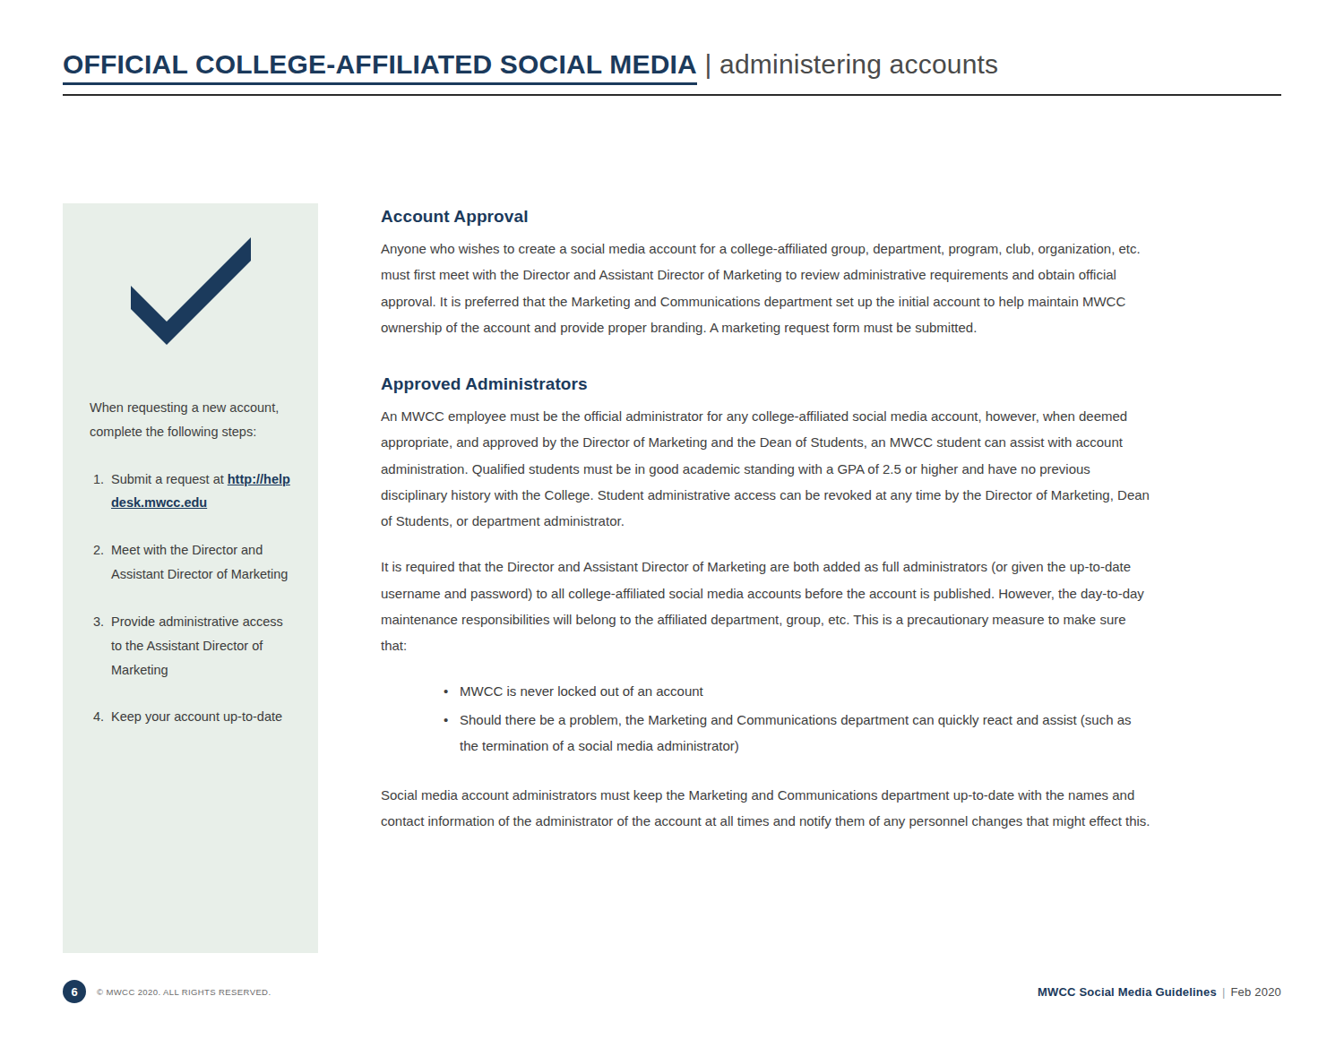OFFICIAL COLLEGE-AFFILIATED SOCIAL MEDIA | administering accounts
When requesting a new account, complete the following steps:
Submit a request at http://helpdesk.mwcc.edu
Meet with the Director and Assistant Director of Marketing
Provide administrative access to the Assistant Director of Marketing
Keep your account up-to-date
Account Approval
Anyone who wishes to create a social media account for a college-affiliated group, department, program, club, organization, etc. must first meet with the Director and Assistant Director of Marketing to review administrative requirements and obtain official approval. It is preferred that the Marketing and Communications department set up the initial account to help maintain MWCC ownership of the account and provide proper branding. A marketing request form must be submitted.
Approved Administrators
An MWCC employee must be the official administrator for any college-affiliated social media account, however, when deemed appropriate, and approved by the Director of Marketing and the Dean of Students, an MWCC student can assist with account administration. Qualified students must be in good academic standing with a GPA of 2.5 or higher and have no previous disciplinary history with the College. Student administrative access can be revoked at any time by the Director of Marketing, Dean of Students, or department administrator.
It is required that the Director and Assistant Director of Marketing are both added as full administrators (or given the up-to-date username and password) to all college-affiliated social media accounts before the account is published. However, the day-to-day maintenance responsibilities will belong to the affiliated department, group, etc. This is a precautionary measure to make sure that:
MWCC is never locked out of an account
Should there be a problem, the Marketing and Communications department can quickly react and assist (such as the termination of a social media administrator)
Social media account administrators must keep the Marketing and Communications department up-to-date with the names and contact information of the administrator of the account at all times and notify them of any personnel changes that might effect this.
6 © MWCC 2020. All rights reserved.
MWCC Social Media Guidelines|Feb 2020